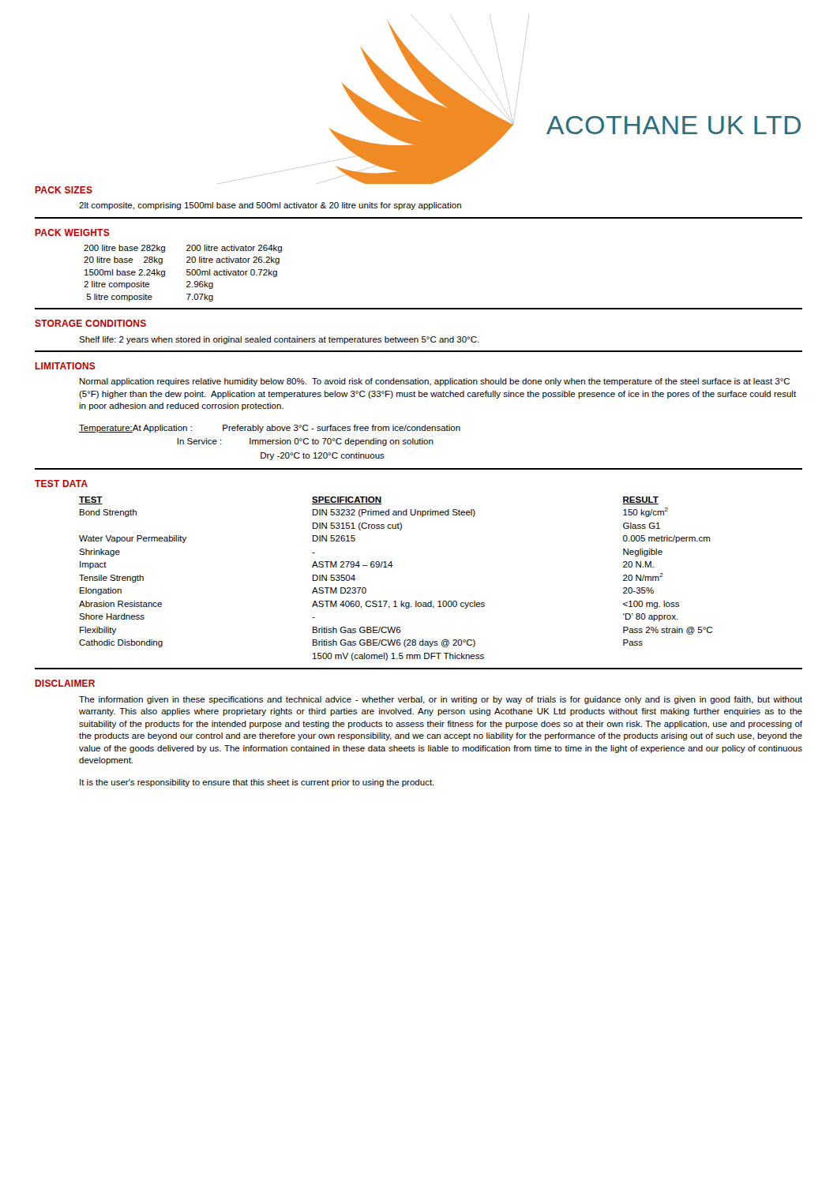ACOTHANE UK LTD
PACK SIZES
2lt composite, comprising 1500ml base and 500ml activator & 20 litre units for spray application
PACK WEIGHTS
| 200 litre base 282kg | 200 litre activator 264kg |
| 20 litre base 28kg | 20 litre activator 26.2kg |
| 1500ml base 2.24kg | 500ml activator 0.72kg |
| 2 litre composite | 2.96kg |
| 5 litre composite | 7.07kg |
STORAGE CONDITIONS
Shelf life: 2 years when stored in original sealed containers at temperatures between 5°C and 30°C.
LIMITATIONS
Normal application requires relative humidity below 80%. To avoid risk of condensation, application should be done only when the temperature of the steel surface is at least 3°C (5°F) higher than the dew point. Application at temperatures below 3°C (33°F) must be watched carefully since the possible presence of ice in the pores of the surface could result in poor adhesion and reduced corrosion protection.
| Temperature: | At Application : | Preferably above 3°C - surfaces free from ice/condensation |
| | In Service : | Immersion 0°C to 70°C depending on solution |
| | | Dry -20°C to 120°C continuous |
TEST DATA
| TEST | SPECIFICATION | RESULT |
| --- | --- | --- |
| Bond Strength | DIN 53232 (Primed and Unprimed Steel) | 150 kg/cm 2 |
| | DIN 53151 (Cross cut) | Glass G1 |
| Water Vapour Permeability | DIN 52615 | 0.005 metric/perm.cm |
| Shrinkage | - | Negligible |
| Impact | ASTM 2794 – 69/14 | 20 N.M. |
| Tensile Strength | DIN 53504 | 20 N/mm 2 |
| Elongation | ASTM D2370 | 20-35% |
| Abrasion Resistance | ASTM 4060, CS17, 1 kg. load, 1000 cycles | <100 mg. loss |
| Shore Hardness | - | ‘D’ 80 approx. |
| Flexibility | British Gas GBE/CW6 | Pass 2% strain @ 5°C |
| Cathodic Disbonding | British Gas GBE/CW6 (28 days @ 20°C) | Pass |
| | 1500 mV (calomel) 1.5 mm DFT Thickness | |
DISCLAIMER
The information given in these specifications and technical advice - whether verbal, or in writing or by way of trials is for guidance only and is given in good faith, but without warranty. This also applies where proprietary rights or third parties are involved. Any person using Acothane UK Ltd products without first making further enquiries as to the suitability of the products for the intended purpose and testing the products to assess their fitness for the purpose does so at their own risk. The application, use and processing of the products are beyond our control and are therefore your own responsibility, and we can accept no liability for the performance of the products arising out of such use, beyond the value of the goods delivered by us. The information contained in these data sheets is liable to modification from time to time in the light of experience and our policy of continuous development.
It is the user's responsibility to ensure that this sheet is current prior to using the product.